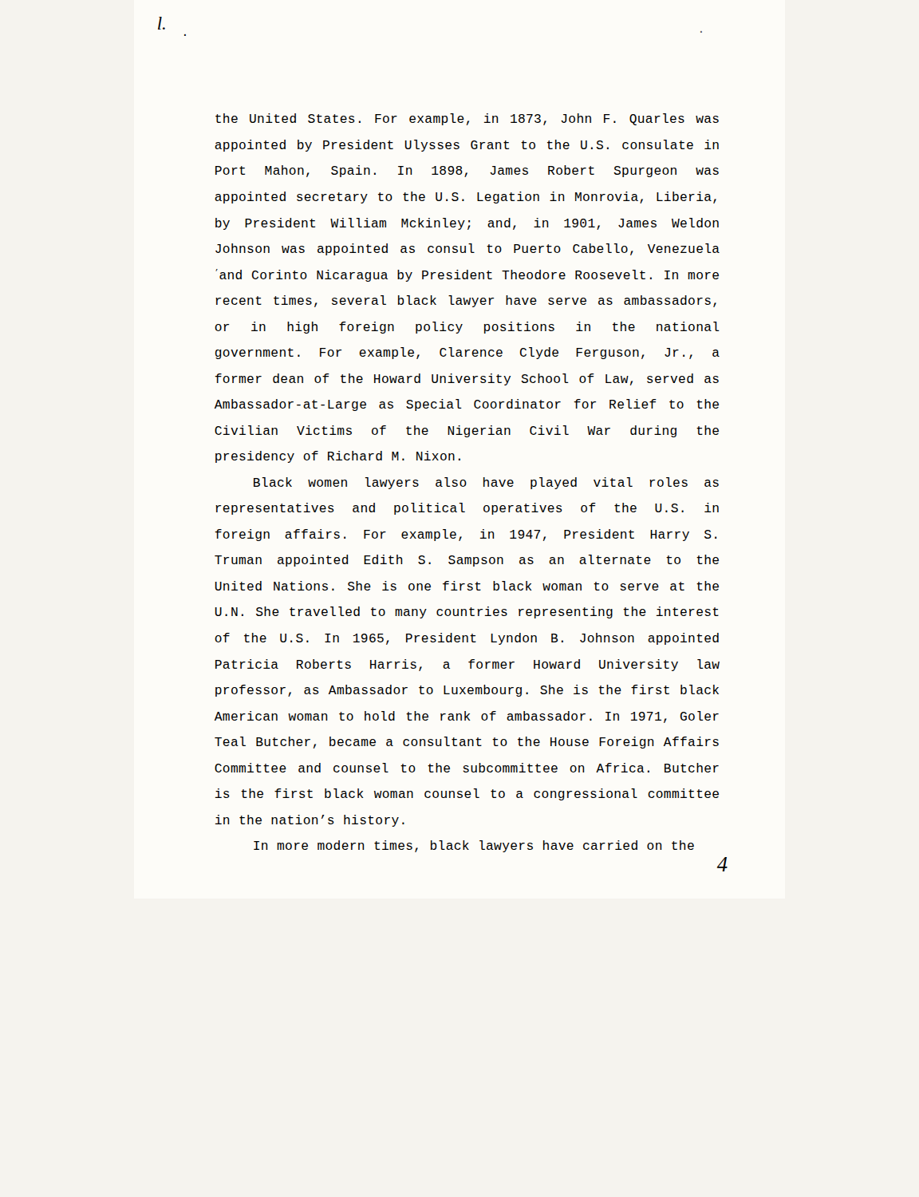l.
.
.
the United States. For example, in 1873, John F. Quarles was appointed by President Ulysses Grant to the U.S. consulate in Port Mahon, Spain. In 1898, James Robert Spurgeon was appointed secretary to the U.S. Legation in Monrovia, Liberia, by President William Mckinley; and, in 1901, James Weldon Johnson was appointed as consul to Puerto Cabello, Venezuela ’and Corinto Nicaragua by President Theodore Roosevelt. In more recent times, several black lawyer have serve as ambassadors, or in high foreign policy positions in the national government. For example, Clarence Clyde Ferguson, Jr., a former dean of the Howard University School of Law, served as Ambassador-at-Large as Special Coordinator for Relief to the Civilian Victims of the Nigerian Civil War during the presidency of Richard M. Nixon.
Black women lawyers also have played vital roles as representatives and political operatives of the U.S. in foreign affairs. For example, in 1947, President Harry S. Truman appointed Edith S. Sampson as an alternate to the United Nations. She is one first black woman to serve at the U.N. She travelled to many countries representing the interest of the U.S. In 1965, President Lyndon B. Johnson appointed Patricia Roberts Harris, a former Howard University law professor, as Ambassador to Luxembourg. She is the first black American woman to hold the rank of ambassador. In 1971, Goler Teal Butcher, became a consultant to the House Foreign Affairs Committee and counsel to the subcommittee on Africa. Butcher is the first black woman counsel to a congressional committee in the nation’s history.
In more modern times, black lawyers have carried on the
4